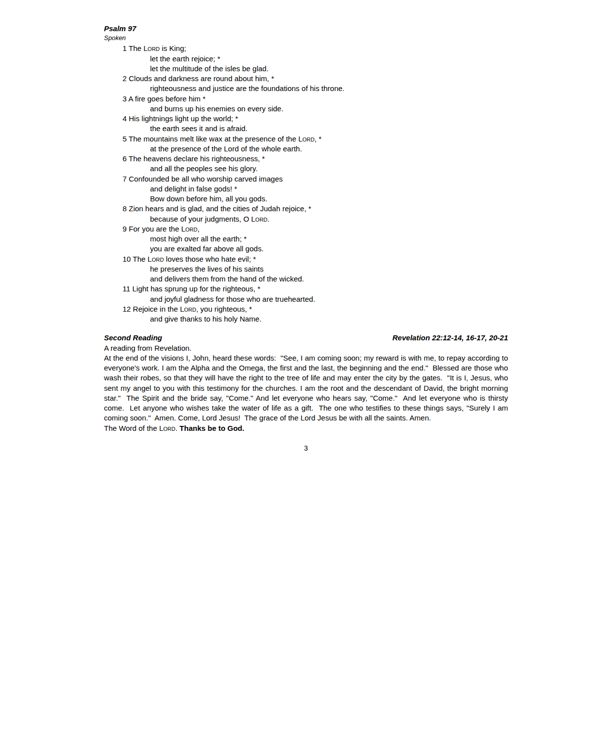Psalm 97
Spoken
1 The Lord is King; let the earth rejoice; * let the multitude of the isles be glad.
2 Clouds and darkness are round about him, * righteousness and justice are the foundations of his throne.
3 A fire goes before him * and burns up his enemies on every side.
4 His lightnings light up the world; * the earth sees it and is afraid.
5 The mountains melt like wax at the presence of the Lord, * at the presence of the Lord of the whole earth.
6 The heavens declare his righteousness, * and all the peoples see his glory.
7 Confounded be all who worship carved images and delight in false gods! * Bow down before him, all you gods.
8 Zion hears and is glad, and the cities of Judah rejoice, * because of your judgments, O Lord.
9 For you are the Lord, most high over all the earth; * you are exalted far above all gods.
10 The Lord loves those who hate evil; * he preserves the lives of his saints and delivers them from the hand of the wicked.
11 Light has sprung up for the righteous, * and joyful gladness for those who are truehearted.
12 Rejoice in the Lord, you righteous, * and give thanks to his holy Name.
Second Reading Revelation 22:12-14, 16-17, 20-21
A reading from Revelation.
At the end of the visions I, John, heard these words: "See, I am coming soon; my reward is with me, to repay according to everyone's work. I am the Alpha and the Omega, the first and the last, the beginning and the end." Blessed are those who wash their robes, so that they will have the right to the tree of life and may enter the city by the gates. "It is I, Jesus, who sent my angel to you with this testimony for the churches. I am the root and the descendant of David, the bright morning star." The Spirit and the bride say, "Come." And let everyone who hears say, "Come." And let everyone who is thirsty come. Let anyone who wishes take the water of life as a gift. The one who testifies to these things says, "Surely I am coming soon." Amen. Come, Lord Jesus! The grace of the Lord Jesus be with all the saints. Amen.
The Word of the Lord. Thanks be to God.
3